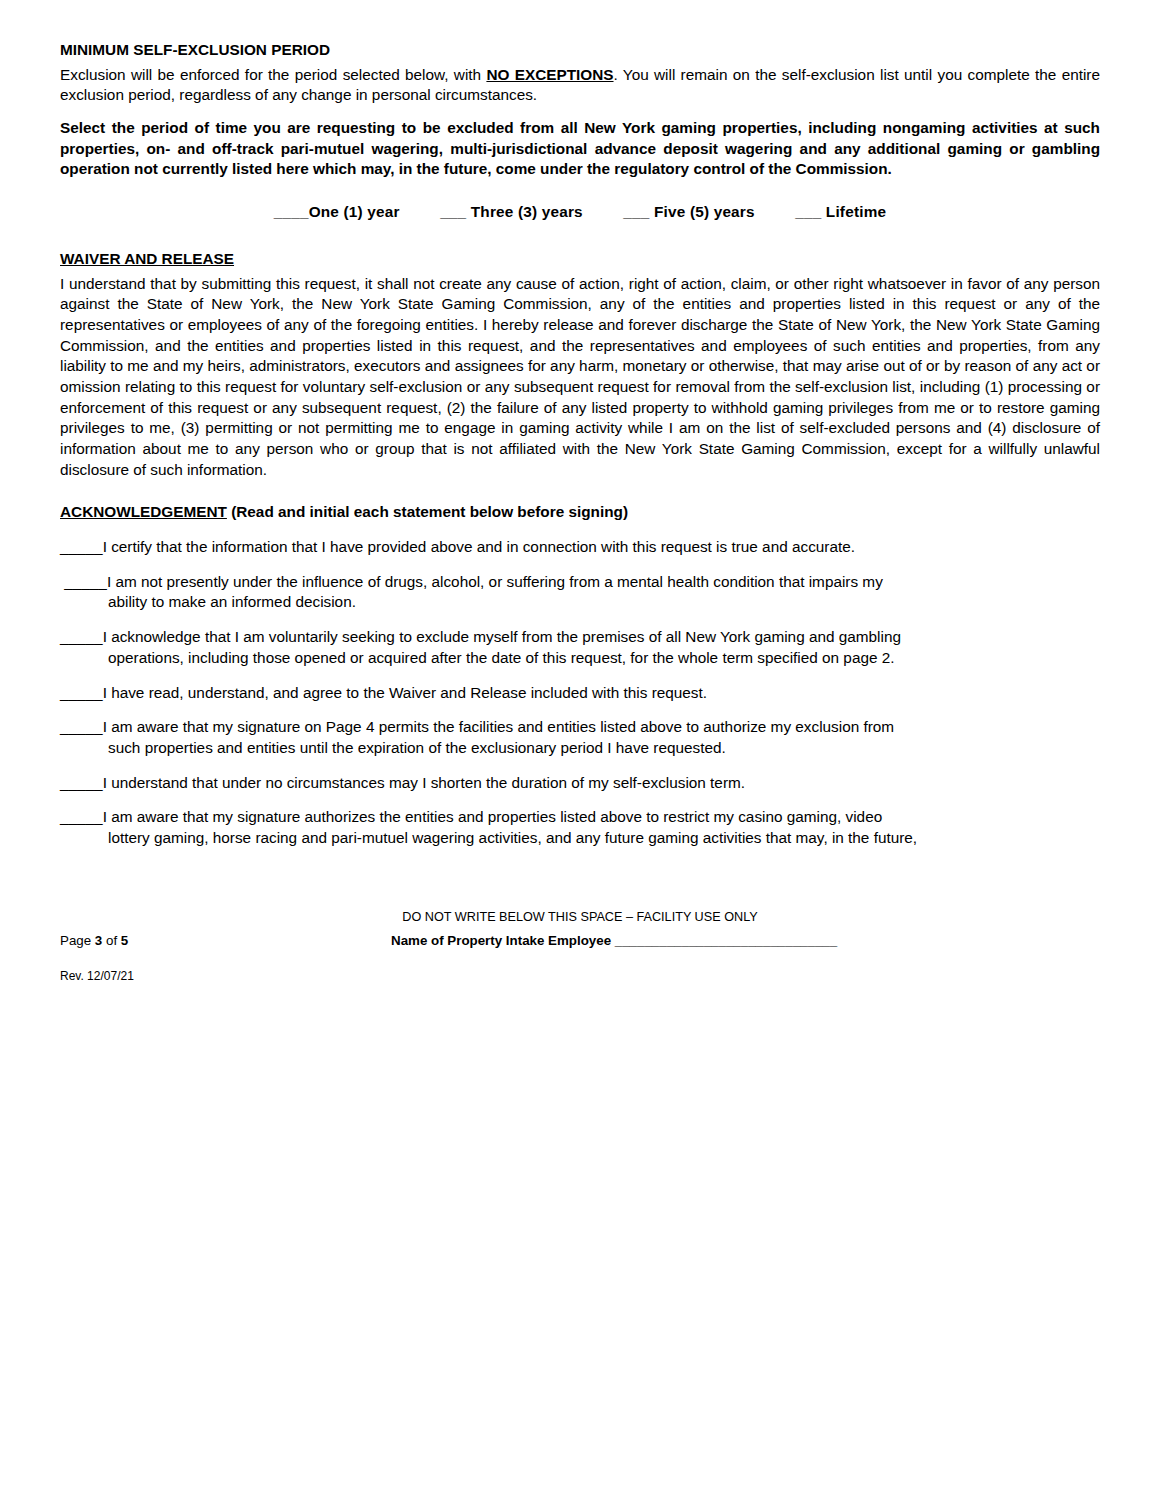MINIMUM SELF-EXCLUSION PERIOD
Exclusion will be enforced for the period selected below, with NO EXCEPTIONS. You will remain on the self-exclusion list until you complete the entire exclusion period, regardless of any change in personal circumstances.
Select the period of time you are requesting to be excluded from all New York gaming properties, including nongaming activities at such properties, on- and off-track pari-mutuel wagering, multi-jurisdictional advance deposit wagering and any additional gaming or gambling operation not currently listed here which may, in the future, come under the regulatory control of the Commission.
____One (1) year ___ Three (3) years ___ Five (5) years ___ Lifetime
WAIVER AND RELEASE
I understand that by submitting this request, it shall not create any cause of action, right of action, claim, or other right whatsoever in favor of any person against the State of New York, the New York State Gaming Commission, any of the entities and properties listed in this request or any of the representatives or employees of any of the foregoing entities. I hereby release and forever discharge the State of New York, the New York State Gaming Commission, and the entities and properties listed in this request, and the representatives and employees of such entities and properties, from any liability to me and my heirs, administrators, executors and assignees for any harm, monetary or otherwise, that may arise out of or by reason of any act or omission relating to this request for voluntary self-exclusion or any subsequent request for removal from the self-exclusion list, including (1) processing or enforcement of this request or any subsequent request, (2) the failure of any listed property to withhold gaming privileges from me or to restore gaming privileges to me, (3) permitting or not permitting me to engage in gaming activity while I am on the list of self-excluded persons and (4) disclosure of information about me to any person who or group that is not affiliated with the New York State Gaming Commission, except for a willfully unlawful disclosure of such information.
ACKNOWLEDGEMENT (Read and initial each statement below before signing)
_____I certify that the information that I have provided above and in connection with this request is true and accurate.
_____I am not presently under the influence of drugs, alcohol, or suffering from a mental health condition that impairs my ability to make an informed decision.
_____I acknowledge that I am voluntarily seeking to exclude myself from the premises of all New York gaming and gambling operations, including those opened or acquired after the date of this request, for the whole term specified on page 2.
_____I have read, understand, and agree to the Waiver and Release included with this request.
_____I am aware that my signature on Page 4 permits the facilities and entities listed above to authorize my exclusion from such properties and entities until the expiration of the exclusionary period I have requested.
_____I understand that under no circumstances may I shorten the duration of my self-exclusion term.
_____I am aware that my signature authorizes the entities and properties listed above to restrict my casino gaming, video lottery gaming, horse racing and pari-mutuel wagering activities, and any future gaming activities that may, in the future,
DO NOT WRITE BELOW THIS SPACE – FACILITY USE ONLY
Page 3 of 5
Name of Property Intake Employee ______________________________
Rev. 12/07/21